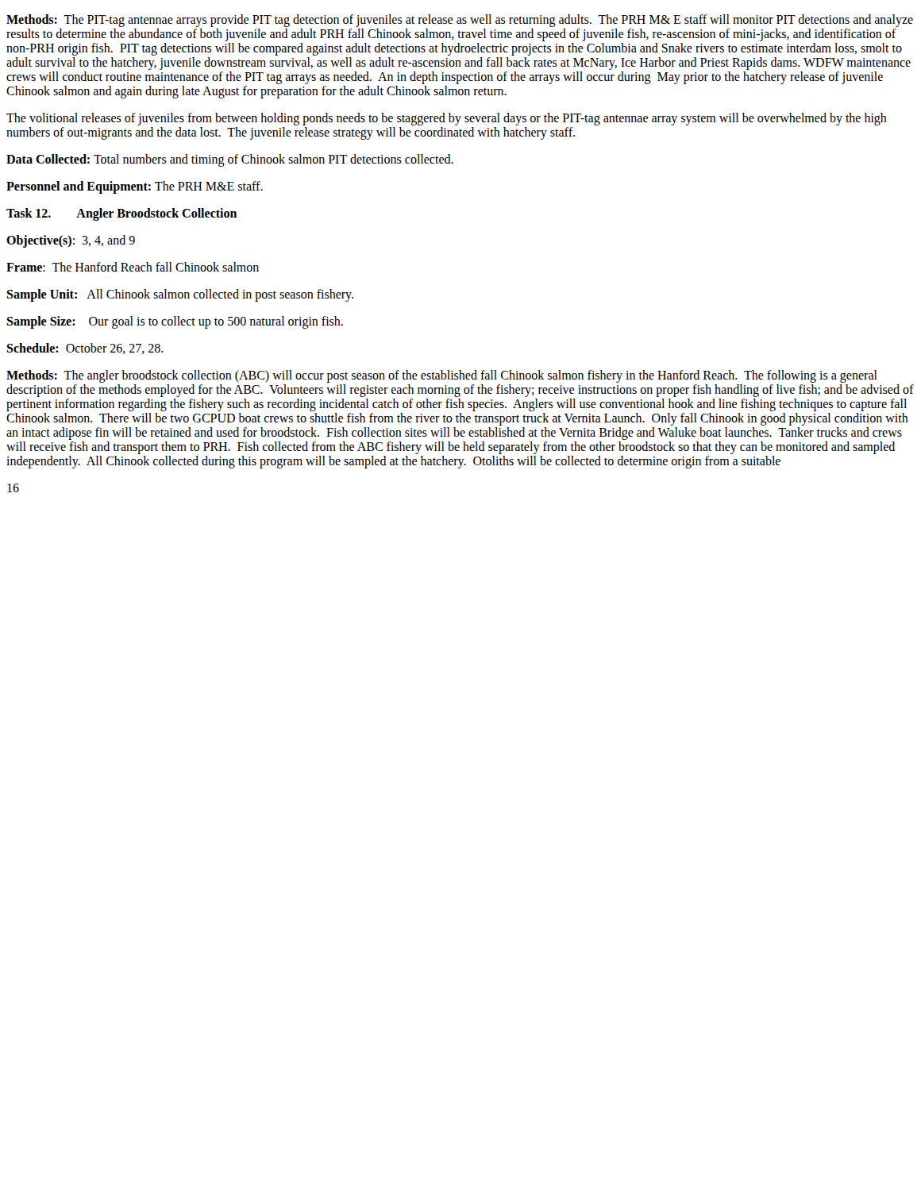Methods: The PIT-tag antennae arrays provide PIT tag detection of juveniles at release as well as returning adults. The PRH M& E staff will monitor PIT detections and analyze results to determine the abundance of both juvenile and adult PRH fall Chinook salmon, travel time and speed of juvenile fish, re-ascension of mini-jacks, and identification of non-PRH origin fish. PIT tag detections will be compared against adult detections at hydroelectric projects in the Columbia and Snake rivers to estimate interdam loss, smolt to adult survival to the hatchery, juvenile downstream survival, as well as adult re-ascension and fall back rates at McNary, Ice Harbor and Priest Rapids dams. WDFW maintenance crews will conduct routine maintenance of the PIT tag arrays as needed. An in depth inspection of the arrays will occur during May prior to the hatchery release of juvenile Chinook salmon and again during late August for preparation for the adult Chinook salmon return.
The volitional releases of juveniles from between holding ponds needs to be staggered by several days or the PIT-tag antennae array system will be overwhelmed by the high numbers of out-migrants and the data lost. The juvenile release strategy will be coordinated with hatchery staff.
Data Collected: Total numbers and timing of Chinook salmon PIT detections collected.
Personnel and Equipment: The PRH M&E staff.
Task 12. Angler Broodstock Collection
Objective(s): 3, 4, and 9
Frame: The Hanford Reach fall Chinook salmon
Sample Unit: All Chinook salmon collected in post season fishery.
Sample Size: Our goal is to collect up to 500 natural origin fish.
Schedule: October 26, 27, 28.
Methods: The angler broodstock collection (ABC) will occur post season of the established fall Chinook salmon fishery in the Hanford Reach. The following is a general description of the methods employed for the ABC. Volunteers will register each morning of the fishery; receive instructions on proper fish handling of live fish; and be advised of pertinent information regarding the fishery such as recording incidental catch of other fish species. Anglers will use conventional hook and line fishing techniques to capture fall Chinook salmon. There will be two GCPUD boat crews to shuttle fish from the river to the transport truck at Vernita Launch. Only fall Chinook in good physical condition with an intact adipose fin will be retained and used for broodstock. Fish collection sites will be established at the Vernita Bridge and Waluke boat launches. Tanker trucks and crews will receive fish and transport them to PRH. Fish collected from the ABC fishery will be held separately from the other broodstock so that they can be monitored and sampled independently. All Chinook collected during this program will be sampled at the hatchery. Otoliths will be collected to determine origin from a suitable
16